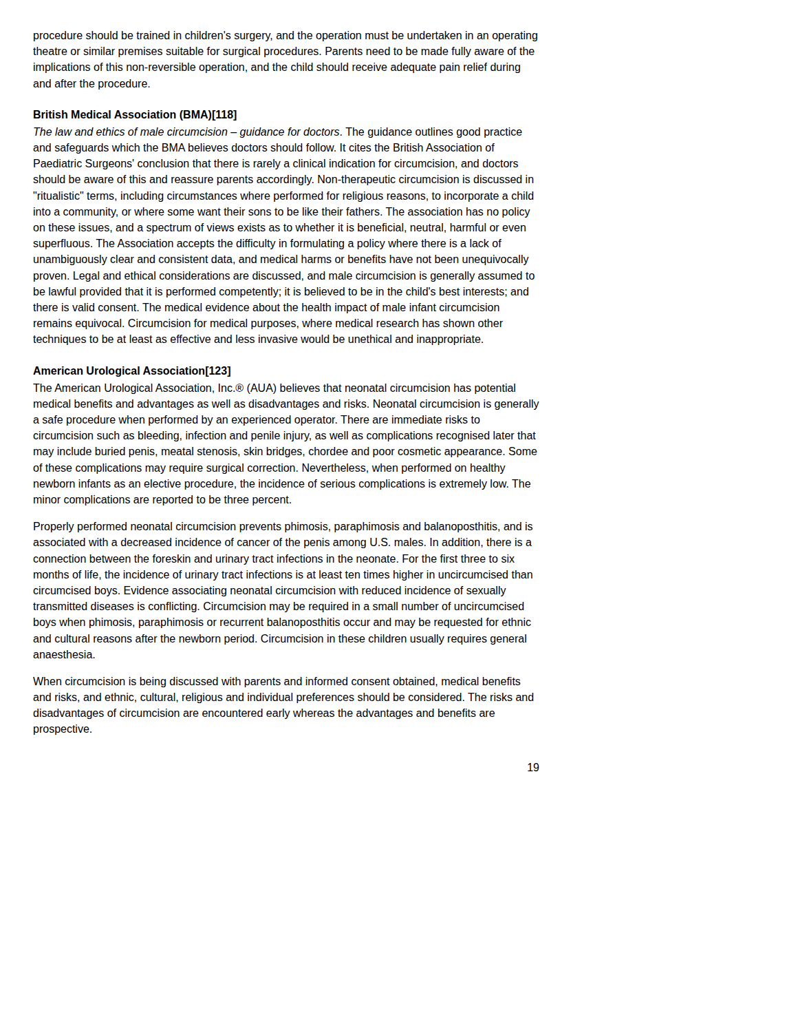procedure should be trained in children's surgery, and the operation must be undertaken in an operating theatre or similar premises suitable for surgical procedures. Parents need to be made fully aware of the implications of this non-reversible operation, and the child should receive adequate pain relief during and after the procedure.
British Medical Association (BMA)[118]
The law and ethics of male circumcision – guidance for doctors. The guidance outlines good practice and safeguards which the BMA believes doctors should follow. It cites the British Association of Paediatric Surgeons' conclusion that there is rarely a clinical indication for circumcision, and doctors should be aware of this and reassure parents accordingly. Non-therapeutic circumcision is discussed in "ritualistic" terms, including circumstances where performed for religious reasons, to incorporate a child into a community, or where some want their sons to be like their fathers. The association has no policy on these issues, and a spectrum of views exists as to whether it is beneficial, neutral, harmful or even superfluous. The Association accepts the difficulty in formulating a policy where there is a lack of unambiguously clear and consistent data, and medical harms or benefits have not been unequivocally proven. Legal and ethical considerations are discussed, and male circumcision is generally assumed to be lawful provided that it is performed competently; it is believed to be in the child's best interests; and there is valid consent. The medical evidence about the health impact of male infant circumcision remains equivocal. Circumcision for medical purposes, where medical research has shown other techniques to be at least as effective and less invasive would be unethical and inappropriate.
American Urological Association[123]
The American Urological Association, Inc.® (AUA) believes that neonatal circumcision has potential medical benefits and advantages as well as disadvantages and risks. Neonatal circumcision is generally a safe procedure when performed by an experienced operator. There are immediate risks to circumcision such as bleeding, infection and penile injury, as well as complications recognised later that may include buried penis, meatal stenosis, skin bridges, chordee and poor cosmetic appearance. Some of these complications may require surgical correction. Nevertheless, when performed on healthy newborn infants as an elective procedure, the incidence of serious complications is extremely low. The minor complications are reported to be three percent.
Properly performed neonatal circumcision prevents phimosis, paraphimosis and balanoposthitis, and is associated with a decreased incidence of cancer of the penis among U.S. males. In addition, there is a connection between the foreskin and urinary tract infections in the neonate. For the first three to six months of life, the incidence of urinary tract infections is at least ten times higher in uncircumcised than circumcised boys. Evidence associating neonatal circumcision with reduced incidence of sexually transmitted diseases is conflicting. Circumcision may be required in a small number of uncircumcised boys when phimosis, paraphimosis or recurrent balanoposthitis occur and may be requested for ethnic and cultural reasons after the newborn period. Circumcision in these children usually requires general anaesthesia.
When circumcision is being discussed with parents and informed consent obtained, medical benefits and risks, and ethnic, cultural, religious and individual preferences should be considered. The risks and disadvantages of circumcision are encountered early whereas the advantages and benefits are prospective.
19